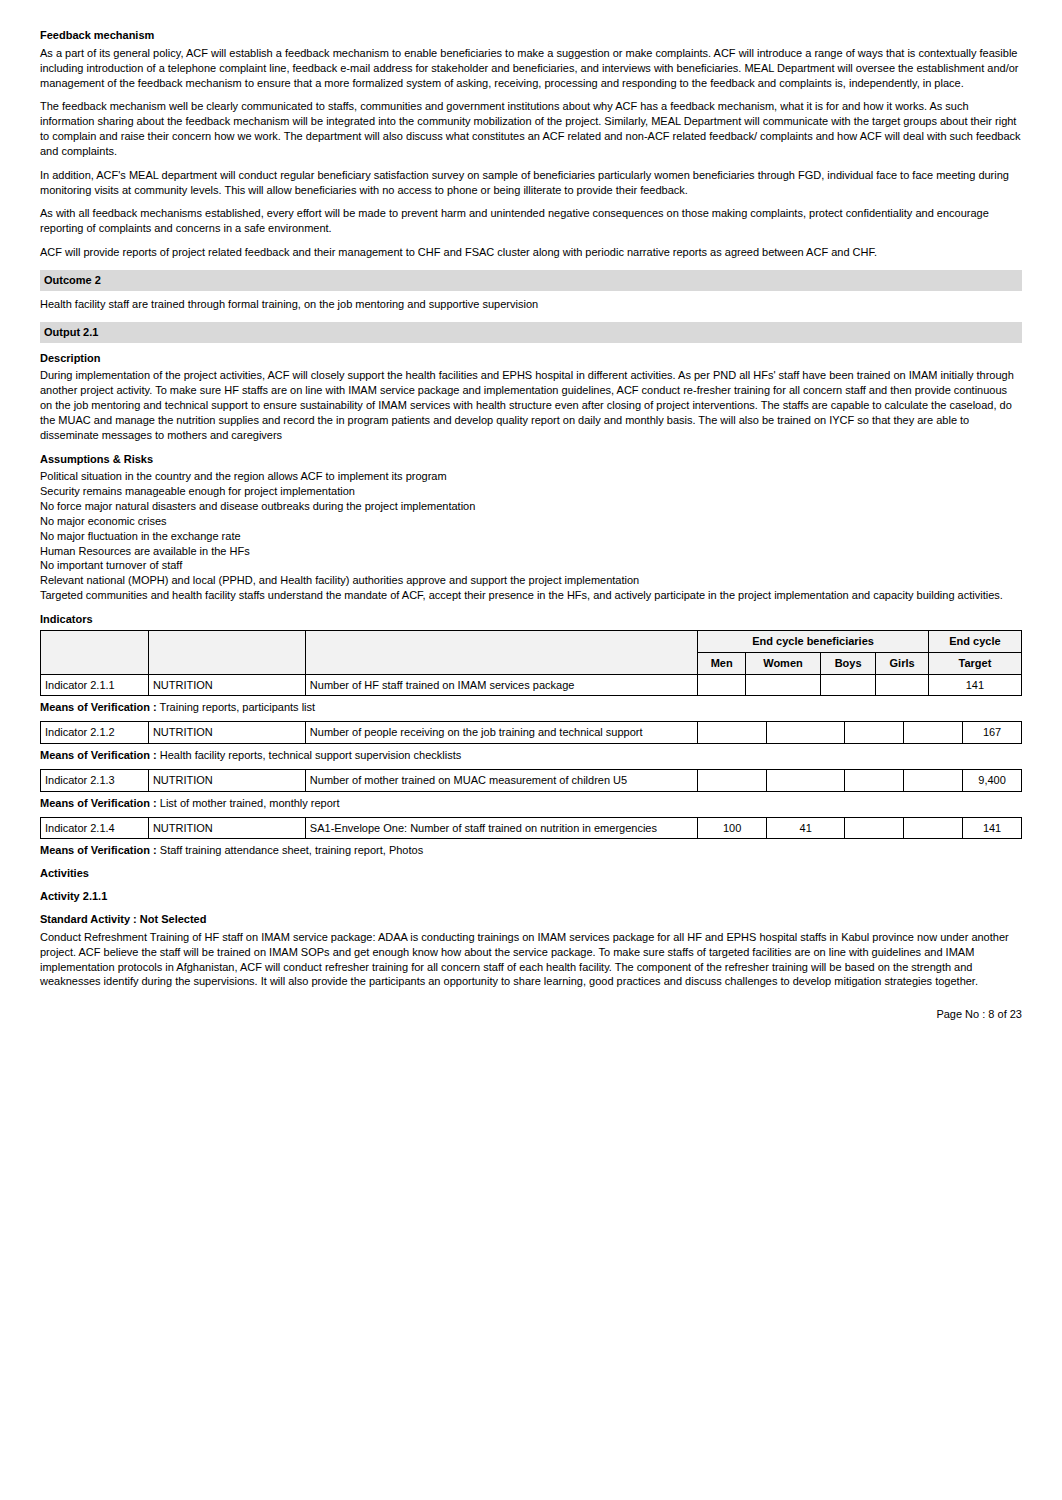Feedback mechanism
As a part of its general policy, ACF will establish a feedback mechanism to enable beneficiaries to make a suggestion or make complaints. ACF will introduce a range of ways that is contextually feasible including introduction of a telephone complaint line, feedback e-mail address for stakeholder and beneficiaries, and interviews with beneficiaries. MEAL Department will oversee the establishment and/or management of the feedback mechanism to ensure that a more formalized system of asking, receiving, processing and responding to the feedback and complaints is, independently, in place.
The feedback mechanism well be clearly communicated to staffs, communities and government institutions about why ACF has a feedback mechanism, what it is for and how it works. As such information sharing about the feedback mechanism will be integrated into the community mobilization of the project. Similarly, MEAL Department will communicate with the target groups about their right to complain and raise their concern how we work. The department will also discuss what constitutes an ACF related and non-ACF related feedback/ complaints and how ACF will deal with such feedback and complaints.
In addition, ACF's MEAL department will conduct regular beneficiary satisfaction survey on sample of beneficiaries particularly women beneficiaries through FGD, individual face to face meeting during monitoring visits at community levels. This will allow beneficiaries with no access to phone or being illiterate to provide their feedback.
As with all feedback mechanisms established, every effort will be made to prevent harm and unintended negative consequences on those making complaints, protect confidentiality and encourage reporting of complaints and concerns in a safe environment.
ACF will provide reports of project related feedback and their management to CHF and FSAC cluster along with periodic narrative reports as agreed between ACF and CHF.
Outcome 2
Health facility staff are trained through formal training, on the job mentoring and supportive supervision
Output 2.1
Description
During implementation of the project activities, ACF will closely support the health facilities and EPHS hospital in different activities. As per PND all HFs' staff have been trained on IMAM initially through another project activity. To make sure HF staffs are on line with IMAM service package and implementation guidelines, ACF conduct re-fresher training for all concern staff and then provide continuous on the job mentoring and technical support to ensure sustainability of IMAM services with health structure even after closing of project interventions. The staffs are capable to calculate the caseload, do the MUAC and manage the nutrition supplies and record the in program patients and develop quality report on daily and monthly basis. The will also be trained on IYCF so that they are able to disseminate messages to mothers and caregivers
Assumptions & Risks
Political situation in the country and the region allows ACF to implement its program
Security remains manageable enough for project implementation
No force major natural disasters and disease outbreaks during the project implementation
No major economic crises
No major fluctuation in the exchange rate
Human Resources are available in the HFs
No important turnover of staff
Relevant national (MOPH) and local (PPHD, and Health facility) authorities approve and support the project implementation
Targeted communities and health facility staffs understand the mandate of ACF, accept their presence in the HFs, and actively participate in the project implementation and capacity building activities.
Indicators
| | | | End cycle beneficiaries | End cycle |
| --- | --- | --- | --- | --- |
| Men | Women | Boys | Girls | Target |
| Indicator 2.1.1 | NUTRITION | Number of HF staff trained on IMAM services package | | | | | 141 |
Means of Verification : Training reports, participants list
| Indicator 2.1.2 | NUTRITION | Number of people receiving on the job training and technical support | | | | | 167 |
Means of Verification : Health facility reports, technical support supervision checklists
| Indicator 2.1.3 | NUTRITION | Number of mother trained on MUAC measurement of children U5 | | | | | 9,400 |
Means of Verification : List of mother trained, monthly report
| Indicator 2.1.4 | NUTRITION | SA1-Envelope One: Number of staff trained on nutrition in emergencies | 100 | 41 | | | 141 |
Means of Verification : Staff training attendance sheet, training report, Photos
Activities
Activity 2.1.1
Standard Activity : Not Selected
Conduct Refreshment Training of HF staff on IMAM service package: ADAA is conducting trainings on IMAM services package for all HF and EPHS hospital staffs in Kabul province now under another project. ACF believe the staff will be trained on IMAM SOPs and get enough know how about the service package. To make sure staffs of targeted facilities are on line with guidelines and IMAM implementation protocols in Afghanistan, ACF will conduct refresher training for all concern staff of each health facility. The component of the refresher training will be based on the strength and weaknesses identify during the supervisions. It will also provide the participants an opportunity to share learning, good practices and discuss challenges to develop mitigation strategies together.
Page No : 8 of 23